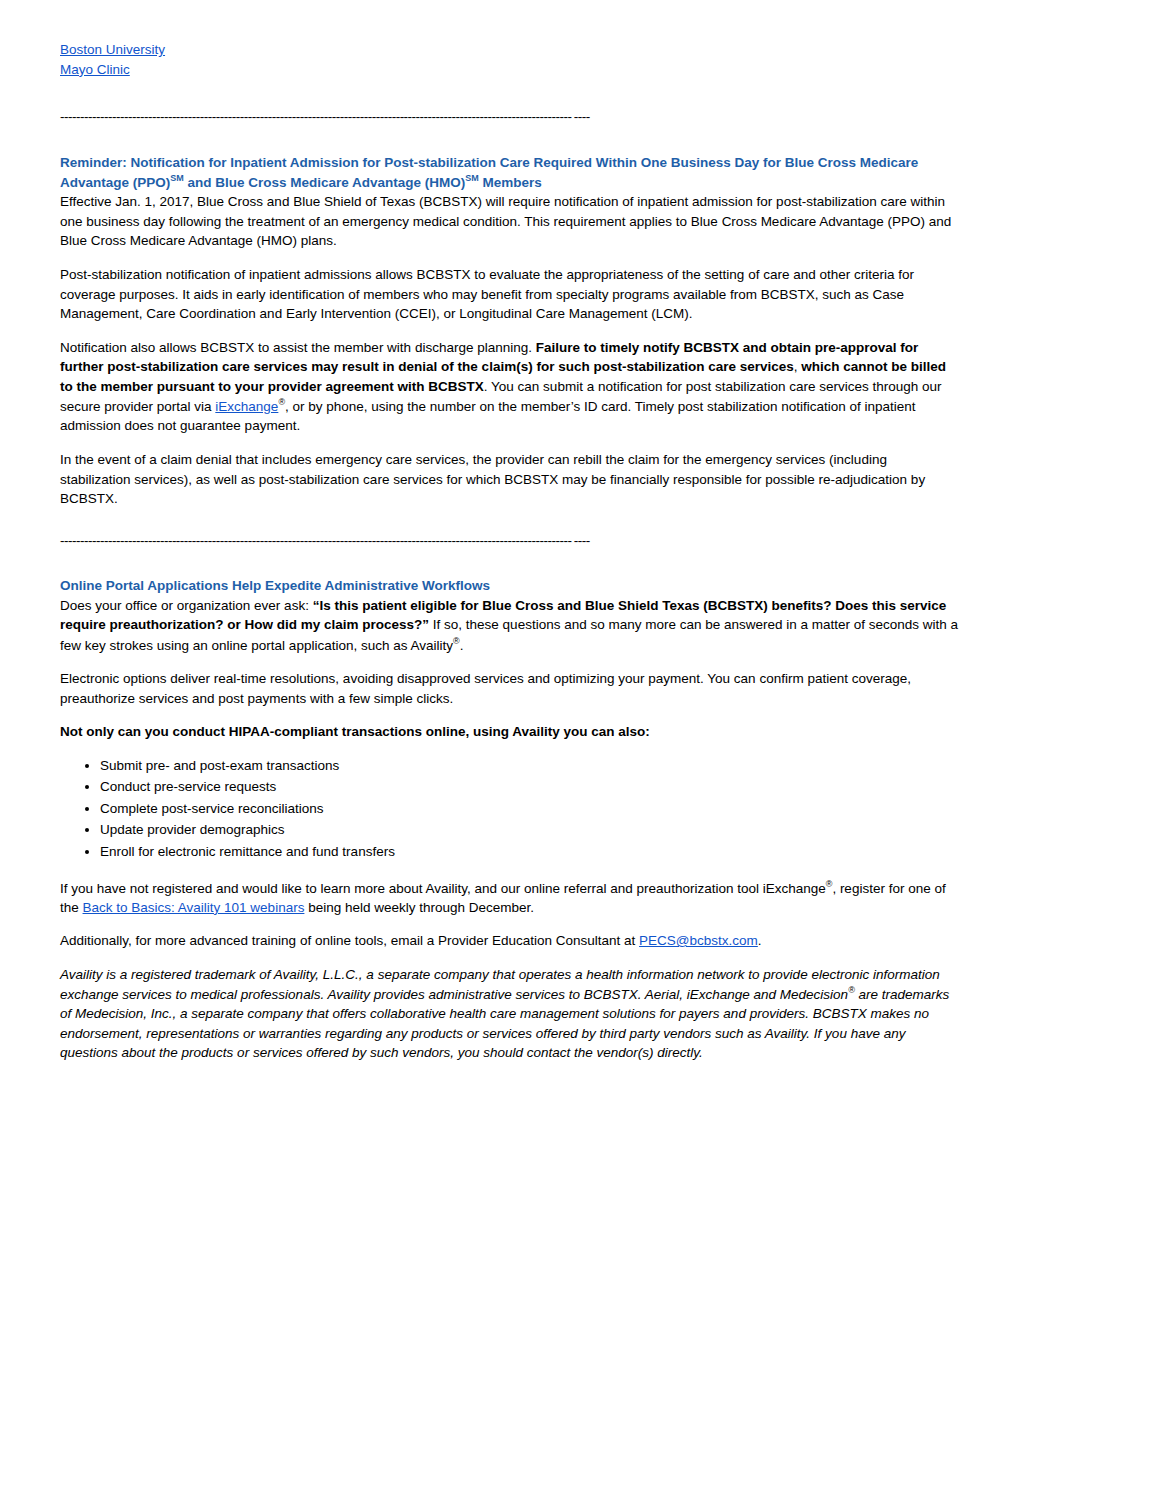Boston University Mayo Clinic
-------------------------------------------------------------------------------------------------------------------------------- ----
Reminder: Notification for Inpatient Admission for Post-stabilization Care Required Within One Business Day for Blue Cross Medicare Advantage (PPO)SM and Blue Cross Medicare Advantage (HMO)SM Members
Effective Jan. 1, 2017, Blue Cross and Blue Shield of Texas (BCBSTX) will require notification of inpatient admission for post-stabilization care within one business day following the treatment of an emergency medical condition. This requirement applies to Blue Cross Medicare Advantage (PPO) and Blue Cross Medicare Advantage (HMO) plans.
Post-stabilization notification of inpatient admissions allows BCBSTX to evaluate the appropriateness of the setting of care and other criteria for coverage purposes. It aids in early identification of members who may benefit from specialty programs available from BCBSTX, such as Case Management, Care Coordination and Early Intervention (CCEI), or Longitudinal Care Management (LCM).
Notification also allows BCBSTX to assist the member with discharge planning. Failure to timely notify BCBSTX and obtain pre-approval for further post-stabilization care services may result in denial of the claim(s) for such post-stabilization care services, which cannot be billed to the member pursuant to your provider agreement with BCBSTX. You can submit a notification for post stabilization care services through our secure provider portal via iExchange®, or by phone, using the number on the member’s ID card. Timely post stabilization notification of inpatient admission does not guarantee payment.
In the event of a claim denial that includes emergency care services, the provider can rebill the claim for the emergency services (including stabilization services), as well as post-stabilization care services for which BCBSTX may be financially responsible for possible re-adjudication by BCBSTX.
-------------------------------------------------------------------------------------------------------------------------------- ----
Online Portal Applications Help Expedite Administrative Workflows
Does your office or organization ever ask: “Is this patient eligible for Blue Cross and Blue Shield Texas (BCBSTX) benefits? Does this service require preauthorization? or How did my claim process?” If so, these questions and so many more can be answered in a matter of seconds with a few key strokes using an online portal application, such as Availity®.
Electronic options deliver real-time resolutions, avoiding disapproved services and optimizing your payment. You can confirm patient coverage, preauthorize services and post payments with a few simple clicks.
Not only can you conduct HIPAA-compliant transactions online, using Availity you can also:
Submit pre- and post-exam transactions
Conduct pre-service requests
Complete post-service reconciliations
Update provider demographics
Enroll for electronic remittance and fund transfers
If you have not registered and would like to learn more about Availity, and our online referral and preauthorization tool iExchange®, register for one of the Back to Basics: Availity 101 webinars being held weekly through December.
Additionally, for more advanced training of online tools, email a Provider Education Consultant at PECS@bcbstx.com.
Availity is a registered trademark of Availity, L.L.C., a separate company that operates a health information network to provide electronic information exchange services to medical professionals. Availity provides administrative services to BCBSTX. Aerial, iExchange and Medecision® are trademarks of Medecision, Inc., a separate company that offers collaborative health care management solutions for payers and providers. BCBSTX makes no endorsement, representations or warranties regarding any products or services offered by third party vendors such as Availity. If you have any questions about the products or services offered by such vendors, you should contact the vendor(s) directly.